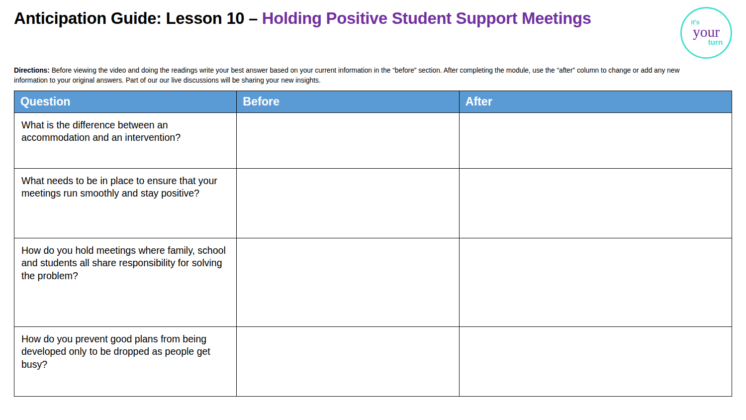Anticipation Guide: Lesson 10 – Holding Positive Student Support Meetings
it's your turn
Directions: Before viewing the video and doing the readings write your best answer based on your current information in the “before” section. After completing the module, use the “after” column to change or add any new information to your original answers. Part of our our live discussions will be sharing your new insights.
| Question | Before | After |
| --- | --- | --- |
| What is the difference between an accommodation and an intervention? | | |
| What needs to be in place to ensure that your meetings run smoothly and stay positive? | | |
| How do you hold meetings where family, school and students all share responsibility for solving the problem? | | |
| How do you prevent good plans from being developed only to be dropped as people get busy? | | |